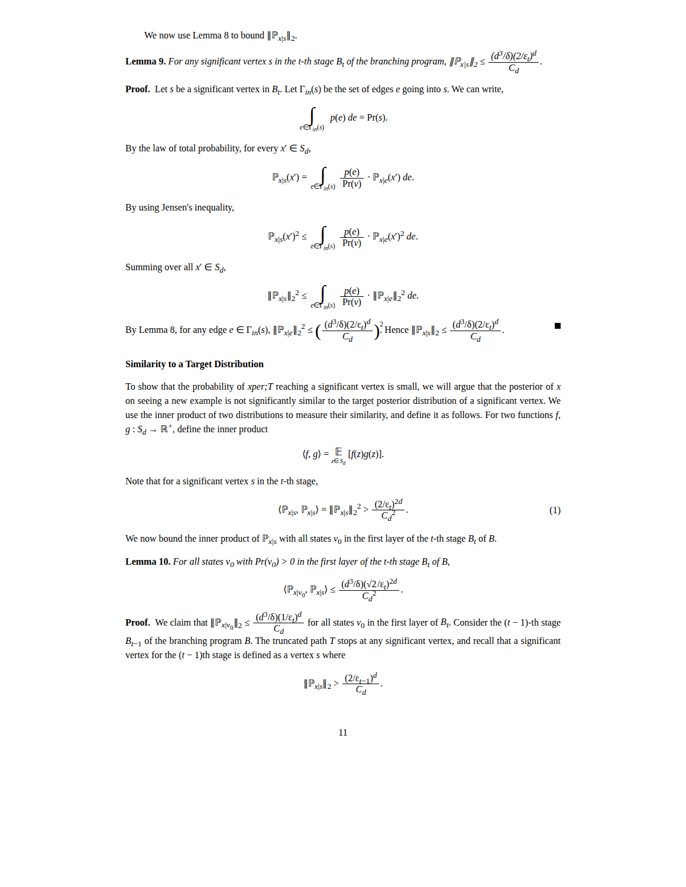We now use Lemma 8 to bound ∥ℙx|s∥2.
Lemma 9. For any significant vertex s in the t-th stage Bt of the branching program, ∥ℙx|s∥2 ≤ (d3/δ)(2/εt)d Cd.
Proof. Let s be a significant vertex in Bt. Let Γin(s) be the set of edges e going into s. We can write,
∫e∈Γin(s) p(e) de = Pr(s).
By the law of total probability, for every x′ ∈ Sd,
ℙx|s(x′) = ∫e∈Γin(s) p(e) Pr(v) · ℙx|e(x′) de.
By using Jensen's inequality,
ℙx|s(x′)2 ≤ ∫e∈Γin(s) p(e) Pr(v) · ℙx|e(x′)2 de.
Summing over all x′ ∈ Sd,
∥ℙx|s∥22 ≤ ∫e∈Γin(s) p(e) Pr(v) · ∥ℙx|e∥22 de.
By Lemma 8, for any edge e ∈ Γin(s), ∥ℙx|e∥22 ≤ ((d3/δ)(2/εt)d Cd) 2. Hence ∥ℙx|s∥2 ≤ (d3/δ)(2/εt)d Cd.
Similarity to a Target Distribution
To show that the probability of xper;⁠T reaching a significant vertex is small, we will argue that the posterior of x on seeing a new example is not significantly similar to the target posterior distribution of a significant vertex. We use the inner product of two distributions to measure their similarity, and define it as follows. For two functions f, g : Sd → ℝ+, define the inner product
⟨f, g⟩ = 𝔼z∈Sd [f(z)g(z)].
Note that for a significant vertex s in the t-th stage,
⟨ℙx|s, ℙx|s⟩ = ∥ℙx|s∥22 > (2/εt)2d Cd2. (1)
We now bound the inner product of ℙx|s with all states v0 in the first layer of the t-th stage Bt of B.
Lemma 10. For all states v0 with Pr(v0) > 0 in the first layer of the t-th stage Bt of B,
⟨ℙx|v0, ℙx|s⟩ ≤ (d3/δ)(√2 /εt)2d Cd2.
Proof. We claim that ∥ℙx|v0∥2 ≤ (d3/δ)(1/εt)d Cd for all states v0 in the first layer of Bt. Consider the (t − 1)-th stage Bt−1 of the branching program B. The truncated path T stops at any significant vertex, and recall that a significant vertex for the (t − 1)th stage is defined as a vertex s where
∥ℙx|s∥2 > (2/εt−1)d Cd.
11